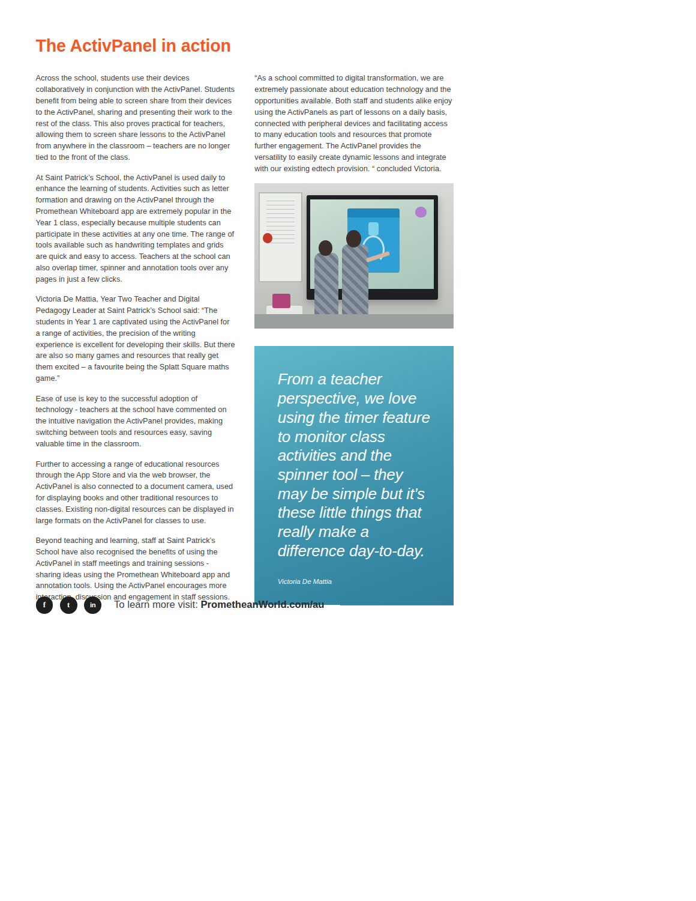The ActivPanel in action
Across the school, students use their devices collaboratively in conjunction with the ActivPanel. Students benefit from being able to screen share from their devices to the ActivPanel, sharing and presenting their work to the rest of the class. This also proves practical for teachers, allowing them to screen share lessons to the ActivPanel from anywhere in the classroom – teachers are no longer tied to the front of the class.
At Saint Patrick’s School, the ActivPanel is used daily to enhance the learning of students. Activities such as letter formation and drawing on the ActivPanel through the Promethean Whiteboard app are extremely popular in the Year 1 class, especially because multiple students can participate in these activities at any one time. The range of tools available such as handwriting templates and grids are quick and easy to access. Teachers at the school can also overlap timer, spinner and annotation tools over any pages in just a few clicks.
Victoria De Mattia, Year Two Teacher and Digital Pedagogy Leader at Saint Patrick’s School said: “The students in Year 1 are captivated using the ActivPanel for a range of activities, the precision of the writing experience is excellent for developing their skills. But there are also so many games and resources that really get them excited – a favourite being the Splatt Square maths game.”
Ease of use is key to the successful adoption of technology - teachers at the school have commented on the intuitive navigation the ActivPanel provides, making switching between tools and resources easy, saving valuable time in the classroom.
Further to accessing a range of educational resources through the App Store and via the web browser, the ActivPanel is also connected to a document camera, used for displaying books and other traditional resources to classes. Existing non-digital resources can be displayed in large formats on the ActivPanel for classes to use.
Beyond teaching and learning, staff at Saint Patrick’s School have also recognised the benefits of using the ActivPanel in staff meetings and training sessions - sharing ideas using the Promethean Whiteboard app and annotation tools. Using the ActivPanel encourages more interaction, discussion and engagement in staff sessions.
“As a school committed to digital transformation, we are extremely passionate about education technology and the opportunities available. Both staff and students alike enjoy using the ActivPanels as part of lessons on a daily basis, connected with peripheral devices and facilitating access to many education tools and resources that promote further engagement. The ActivPanel provides the versatility to easily create dynamic lessons and integrate with our existing edtech provision. “ concluded Victoria.
From a teacher perspective, we love using the timer feature to monitor class activities and the spinner tool – they may be simple but it’s these little things that really make a difference day-to-day.
Victoria De Mattia
f t in To learn more visit: PrometheanWorld.com/au